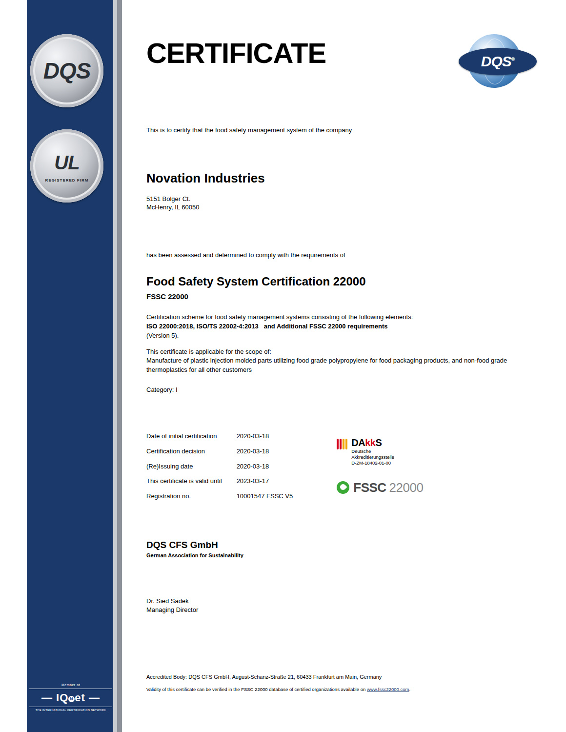DQS
UL Registered Firm
Member of
— IQNet —
THE INTERNATIONAL CERTIFICATION NETWORK
CERTIFICATE
DQS®
This is to certify that the food safety management system of the company
Novation Industries
5151 Bolger Ct.
McHenry, IL 60050
has been assessed and determined to comply with the requirements of
Food Safety System Certification 22000
FSSC 22000
Certification scheme for food safety management systems consisting of the following elements:
ISO 22000:2018, ISO/TS 22002-4:2013 and Additional FSSC 22000 requirements
(Version 5).
This certificate is applicable for the scope of:
Manufacture of plastic injection molded parts utilizing food grade polypropylene for food packaging products, and non-food grade thermoplastics for all other customers
Category: I
| Date of initial certification | 2020-03-18 |
| Certification decision | 2020-03-18 |
| (Re)Issuing date | 2020-03-18 |
| This certificate is valid until | 2023-03-17 |
| Registration no. | 10001547 FSSC V5 |
DAkk S
Deutsche
Akkreditierungsstelle
D-ZM-18402-01-00
FSSC 22000
DQS CFS GmbH
German Association for Sustainability
  
Dr. Sied Sadek
Managing Director
Accredited Body: DQS CFS GmbH, August-Schanz-Straße 21, 60433 Frankfurt am Main, Germany
Validity of this certificate can be verified in the FSSC 22000 database of certified organizations available on www.fssc22000.com.